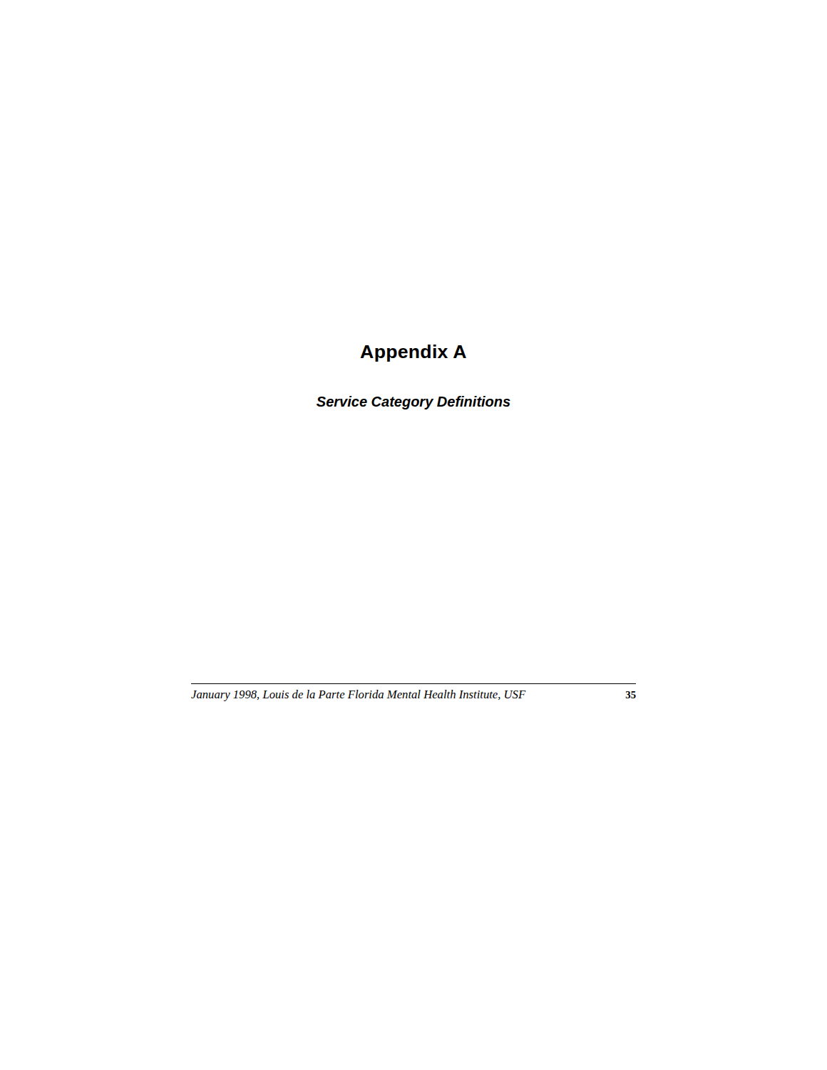Appendix A
Service Category Definitions
January 1998, Louis de la Parte Florida Mental Health Institute, USF 35